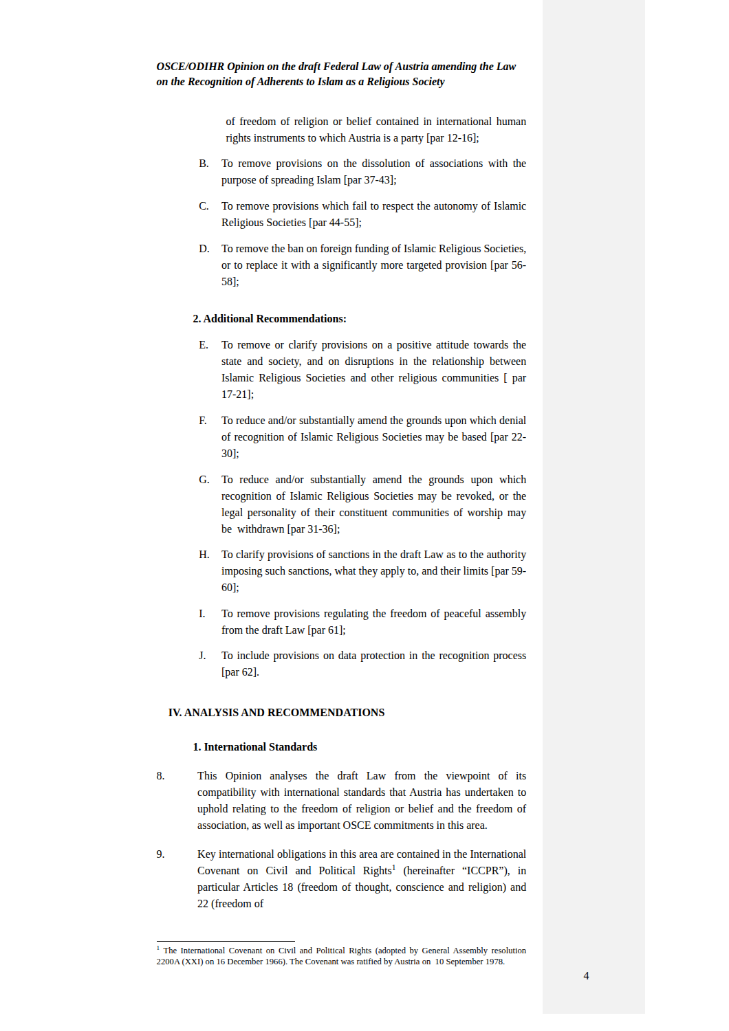OSCE/ODIHR Opinion on the draft Federal Law of Austria amending the Law on the Recognition of Adherents to Islam as a Religious Society
of freedom of religion or belief contained in international human rights instruments to which Austria is a party [par 12-16];
B. To remove provisions on the dissolution of associations with the purpose of spreading Islam [par 37-43];
C. To remove provisions which fail to respect the autonomy of Islamic Religious Societies [par 44-55];
D. To remove the ban on foreign funding of Islamic Religious Societies, or to replace it with a significantly more targeted provision [par 56-58];
2. Additional Recommendations:
E. To remove or clarify provisions on a positive attitude towards the state and society, and on disruptions in the relationship between Islamic Religious Societies and other religious communities [ par 17-21];
F. To reduce and/or substantially amend the grounds upon which denial of recognition of Islamic Religious Societies may be based [par 22-30];
G. To reduce and/or substantially amend the grounds upon which recognition of Islamic Religious Societies may be revoked, or the legal personality of their constituent communities of worship may be withdrawn [par 31-36];
H. To clarify provisions of sanctions in the draft Law as to the authority imposing such sanctions, what they apply to, and their limits [par 59-60];
I. To remove provisions regulating the freedom of peaceful assembly from the draft Law [par 61];
J. To include provisions on data protection in the recognition process [par 62].
IV. ANALYSIS AND RECOMMENDATIONS
1. International Standards
8. This Opinion analyses the draft Law from the viewpoint of its compatibility with international standards that Austria has undertaken to uphold relating to the freedom of religion or belief and the freedom of association, as well as important OSCE commitments in this area.
9. Key international obligations in this area are contained in the International Covenant on Civil and Political Rights1 (hereinafter “ICCPR”), in particular Articles 18 (freedom of thought, conscience and religion) and 22 (freedom of
1 The International Covenant on Civil and Political Rights (adopted by General Assembly resolution 2200A (XXI) on 16 December 1966). The Covenant was ratified by Austria on 10 September 1978.
4